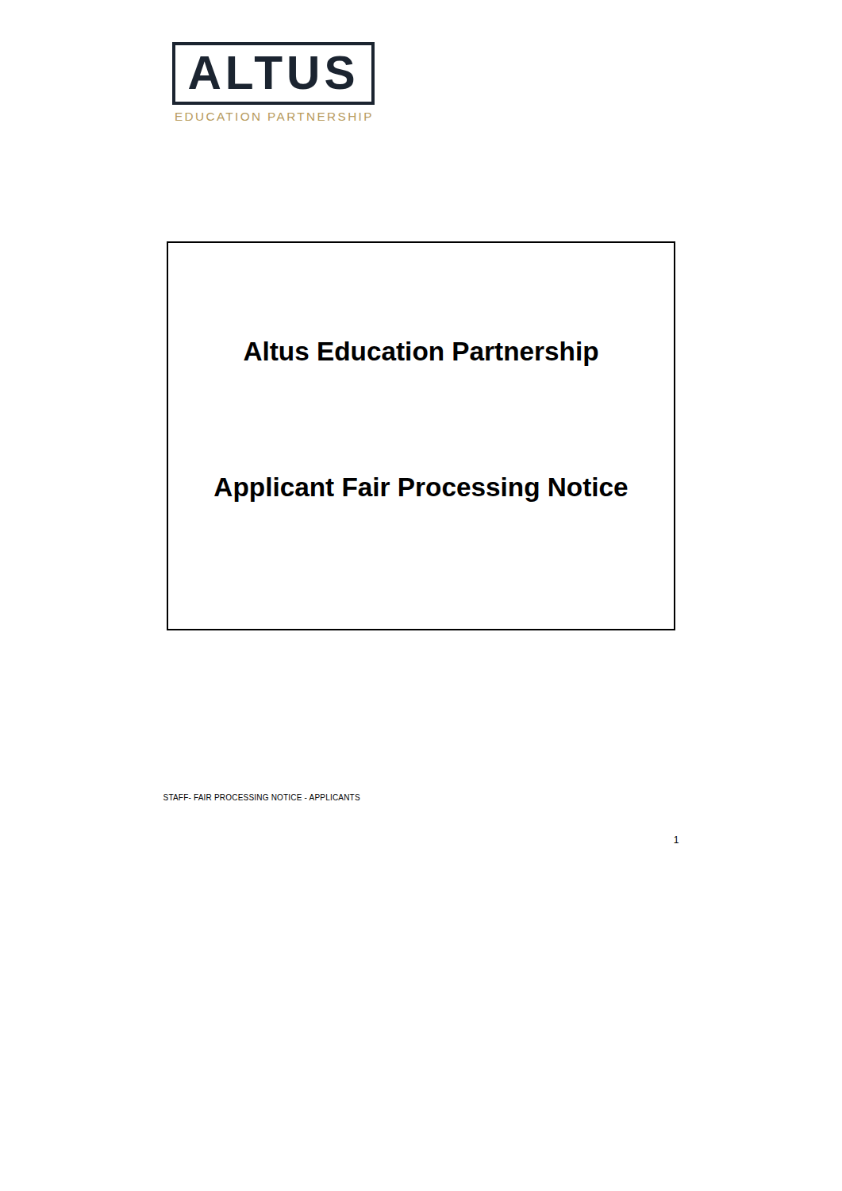ALTUS
EDUCATION PARTNERSHIP
Altus Education Partnership
Applicant Fair Processing Notice
STAFF- FAIR PROCESSING NOTICE - APPLICANTS
1